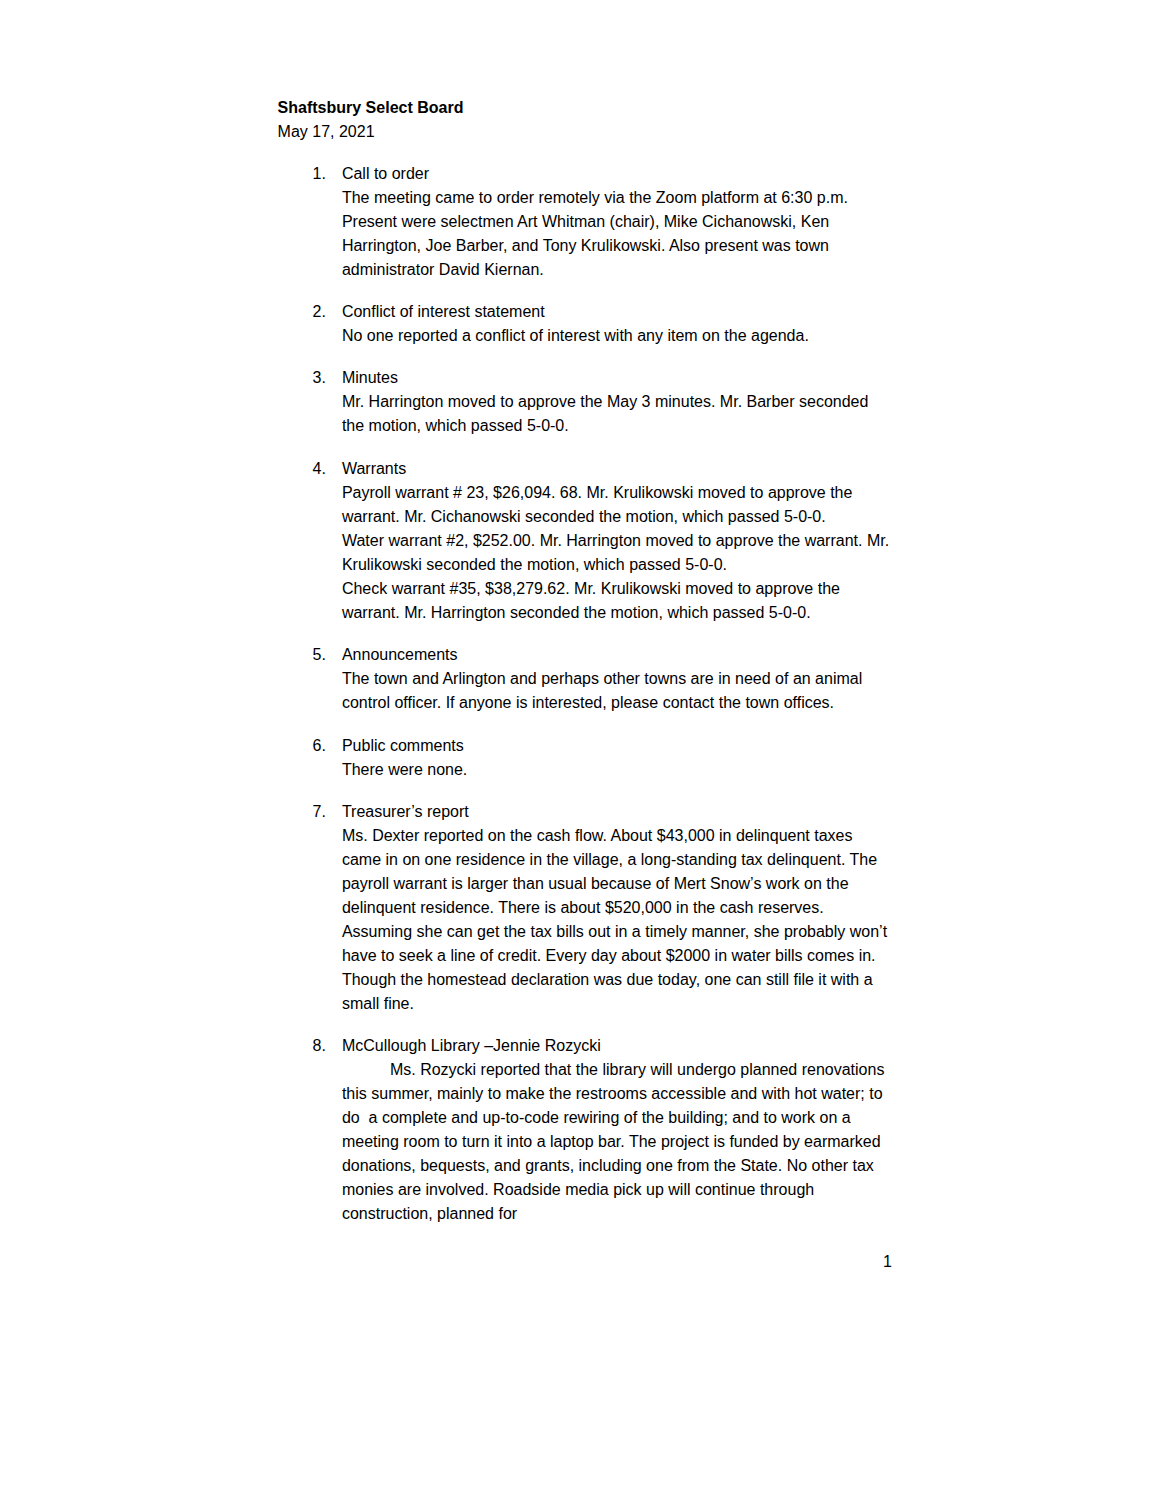Shaftsbury Select Board
May 17, 2021
Call to order
The meeting came to order remotely via the Zoom platform at 6:30 p.m. Present were selectmen Art Whitman (chair), Mike Cichanowski, Ken Harrington, Joe Barber, and Tony Krulikowski. Also present was town administrator David Kiernan.
Conflict of interest statement
No one reported a conflict of interest with any item on the agenda.
Minutes
Mr. Harrington moved to approve the May 3 minutes. Mr. Barber seconded the motion, which passed 5-0-0.
Warrants
Payroll warrant # 23, $26,094. 68. Mr. Krulikowski moved to approve the warrant. Mr. Cichanowski seconded the motion, which passed 5-0-0.
Water warrant #2, $252.00. Mr. Harrington moved to approve the warrant. Mr. Krulikowski seconded the motion, which passed 5-0-0.
Check warrant #35, $38,279.62. Mr. Krulikowski moved to approve the warrant. Mr. Harrington seconded the motion, which passed 5-0-0.
Announcements
The town and Arlington and perhaps other towns are in need of an animal control officer. If anyone is interested, please contact the town offices.
Public comments
There were none.
Treasurer’s report
Ms. Dexter reported on the cash flow. About $43,000 in delinquent taxes came in on one residence in the village, a long-standing tax delinquent. The payroll warrant is larger than usual because of Mert Snow’s work on the delinquent residence. There is about $520,000 in the cash reserves. Assuming she can get the tax bills out in a timely manner, she probably won’t have to seek a line of credit. Every day about $2000 in water bills comes in. Though the homestead declaration was due today, one can still file it with a small fine.
McCullough Library –Jennie Rozycki
Ms. Rozycki reported that the library will undergo planned renovations this summer, mainly to make the restrooms accessible and with hot water; to do a complete and up-to-code rewiring of the building; and to work on a meeting room to turn it into a laptop bar. The project is funded by earmarked donations, bequests, and grants, including one from the State. No other tax monies are involved. Roadside media pick up will continue through construction, planned for
1